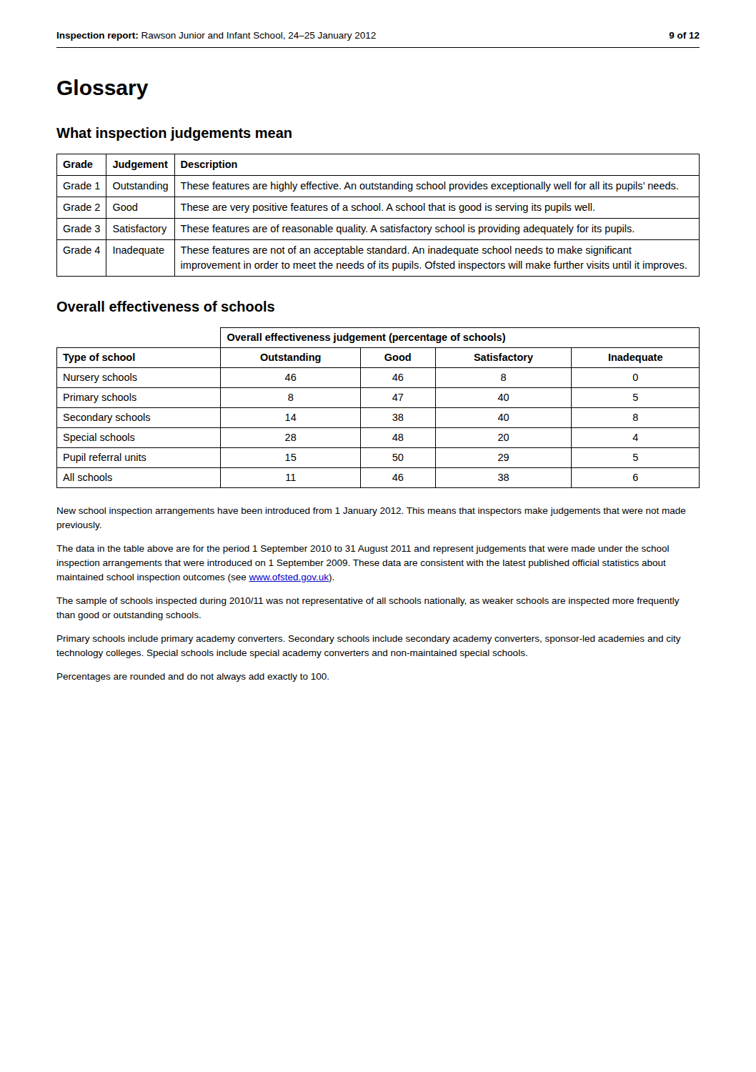Inspection report: Rawson Junior and Infant School, 24–25 January 2012
9 of 12
Glossary
What inspection judgements mean
| Grade | Judgement | Description |
| --- | --- | --- |
| Grade 1 | Outstanding | These features are highly effective. An outstanding school provides exceptionally well for all its pupils’ needs. |
| Grade 2 | Good | These are very positive features of a school. A school that is good is serving its pupils well. |
| Grade 3 | Satisfactory | These features are of reasonable quality. A satisfactory school is providing adequately for its pupils. |
| Grade 4 | Inadequate | These features are not of an acceptable standard. An inadequate school needs to make significant improvement in order to meet the needs of its pupils. Ofsted inspectors will make further visits until it improves. |
Overall effectiveness of schools
| | Overall effectiveness judgement (percentage of schools) |
| --- | --- |
| Type of school | Outstanding | Good | Satisfactory | Inadequate |
| Nursery schools | 46 | 46 | 8 | 0 |
| Primary schools | 8 | 47 | 40 | 5 |
| Secondary schools | 14 | 38 | 40 | 8 |
| Special schools | 28 | 48 | 20 | 4 |
| Pupil referral units | 15 | 50 | 29 | 5 |
| All schools | 11 | 46 | 38 | 6 |
New school inspection arrangements have been introduced from 1 January 2012. This means that inspectors make judgements that were not made previously.
The data in the table above are for the period 1 September 2010 to 31 August 2011 and represent judgements that were made under the school inspection arrangements that were introduced on 1 September 2009. These data are consistent with the latest published official statistics about maintained school inspection outcomes (see www.ofsted.gov.uk).
The sample of schools inspected during 2010/11 was not representative of all schools nationally, as weaker schools are inspected more frequently than good or outstanding schools.
Primary schools include primary academy converters. Secondary schools include secondary academy converters, sponsor-led academies and city technology colleges. Special schools include special academy converters and non-maintained special schools.
Percentages are rounded and do not always add exactly to 100.